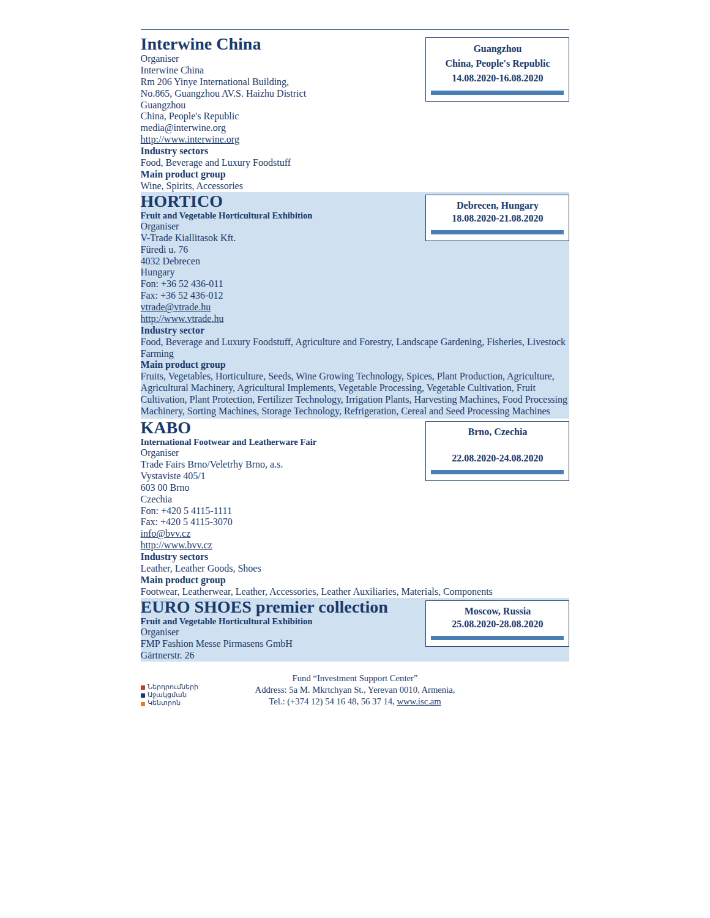Interwine China
Organiser
Interwine China
Rm 206 Yinye International Building,
No.865, Guangzhou AV.S. Haizhu District
Guangzhou
China, People's Republic
media@interwine.org
http://www.interwine.org
Industry sectors
Food, Beverage and Luxury Foodstuff
Main product group
Wine, Spirits, Accessories
Guangzhou
China, People's Republic
14.08.2020-16.08.2020
HORTICO
Fruit and Vegetable Horticultural Exhibition
Organiser
V-Trade Kiallitasok Kft.
Füredi u. 76
4032 Debrecen
Hungary
Fon: +36 52 436-011
Fax: +36 52 436-012
vtrade@vtrade.hu
http://www.vtrade.hu
Industry sector
Debrecen, Hungary
18.08.2020-21.08.2020
Food, Beverage and Luxury Foodstuff, Agriculture and Forestry, Landscape Gardening, Fisheries, Livestock Farming
Main product group
Fruits, Vegetables, Horticulture, Seeds, Wine Growing Technology, Spices, Plant Production, Agriculture, Agricultural Machinery, Agricultural Implements, Vegetable Processing, Vegetable Cultivation, Fruit Cultivation, Plant Protection, Fertilizer Technology, Irrigation Plants, Harvesting Machines, Food Processing Machinery, Sorting Machines, Storage Technology, Refrigeration, Cereal and Seed Processing Machines
KABO
International Footwear and Leatherware Fair
Organiser
Trade Fairs Brno/Veletrhy Brno, a.s.
Vystaviste 405/1
603 00 Brno
Czechia
Fon: +420 5 4115-1111
Fax: +420 5 4115-3070
info@bvv.cz
http://www.bvv.cz
Industry sectors
Leather, Leather Goods, Shoes
Main product group
Brno, Czechia
22.08.2020-24.08.2020
Footwear, Leatherwear, Leather, Accessories, Leather Auxiliaries, Materials, Components
EURO SHOES premier collection
Fruit and Vegetable Horticultural Exhibition
Organiser
FMP Fashion Messe Pirmasens GmbH
Gärtnerstr. 26
Moscow, Russia
25.08.2020-28.08.2020
Ներդրումների
Աջակցման
Կենտրոն
Fund “Investment Support Center”
Address: 5a M. Mkrtchyan St., Yerevan 0010, Armenia,
Tel.: (+374 12) 54 16 48, 56 37 14, www.isc.am